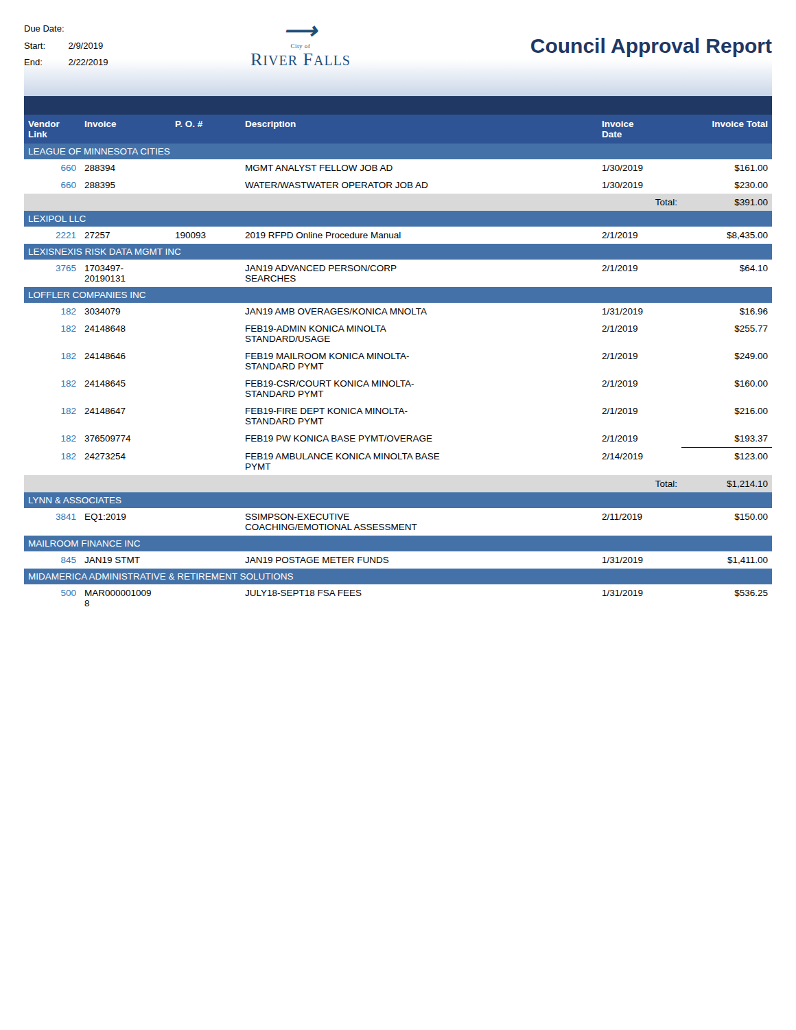| Due Date: | |
| Start: | 2/9/2019 |
| End: | 2/22/2019 |
⟶
City of
RIVER FALLS
Council Approval Report
| Vendor Link | Invoice | P. O. # | Description | Invoice Date | Invoice Total |
| --- | --- | --- | --- | --- | --- |
| LEAGUE OF MINNESOTA CITIES |
| 660 | 288394 | | MGMT ANALYST FELLOW JOB AD | 1/30/2019 | $161.00 |
| 660 | 288395 | | WATER/WASTWATER OPERATOR JOB AD | 1/30/2019 | $230.00 |
| | | | | Total: | $391.00 |
| LEXIPOL LLC |
| 2221 | 27257 | 190093 | 2019 RFPD Online Procedure Manual | 2/1/2019 | $8,435.00 |
| LEXISNEXIS RISK DATA MGMT INC |
| 3765 | 1703497- 20190131 | | JAN19 ADVANCED PERSON/CORP SEARCHES | 2/1/2019 | $64.10 |
| LOFFLER COMPANIES INC |
| 182 | 3034079 | | JAN19 AMB OVERAGES/KONICA MNOLTA | 1/31/2019 | $16.96 |
| 182 | 24148648 | | FEB19-ADMIN KONICA MINOLTA STANDARD/USAGE | 2/1/2019 | $255.77 |
| 182 | 24148646 | | FEB19 MAILROOM KONICA MINOLTA- STANDARD PYMT | 2/1/2019 | $249.00 |
| 182 | 24148645 | | FEB19-CSR/COURT KONICA MINOLTA- STANDARD PYMT | 2/1/2019 | $160.00 |
| 182 | 24148647 | | FEB19-FIRE DEPT KONICA MINOLTA- STANDARD PYMT | 2/1/2019 | $216.00 |
| 182 | 376509774 | | FEB19 PW KONICA BASE PYMT/OVERAGE | 2/1/2019 | $193.37 |
| 182 | 24273254 | | FEB19 AMBULANCE KONICA MINOLTA BASE PYMT | 2/14/2019 | $123.00 |
| | | | | Total: | $1,214.10 |
| LYNN & ASSOCIATES |
| 3841 | EQ1:2019 | | SSIMPSON-EXECUTIVE COACHING/EMOTIONAL ASSESSMENT | 2/11/2019 | $150.00 |
| MAILROOM FINANCE INC |
| 845 | JAN19 STMT | | JAN19 POSTAGE METER FUNDS | 1/31/2019 | $1,411.00 |
| MIDAMERICA ADMINISTRATIVE & RETIREMENT SOLUTIONS |
| 500 | MAR000001009 8 | | JULY18-SEPT18 FSA FEES | 1/31/2019 | $536.25 |